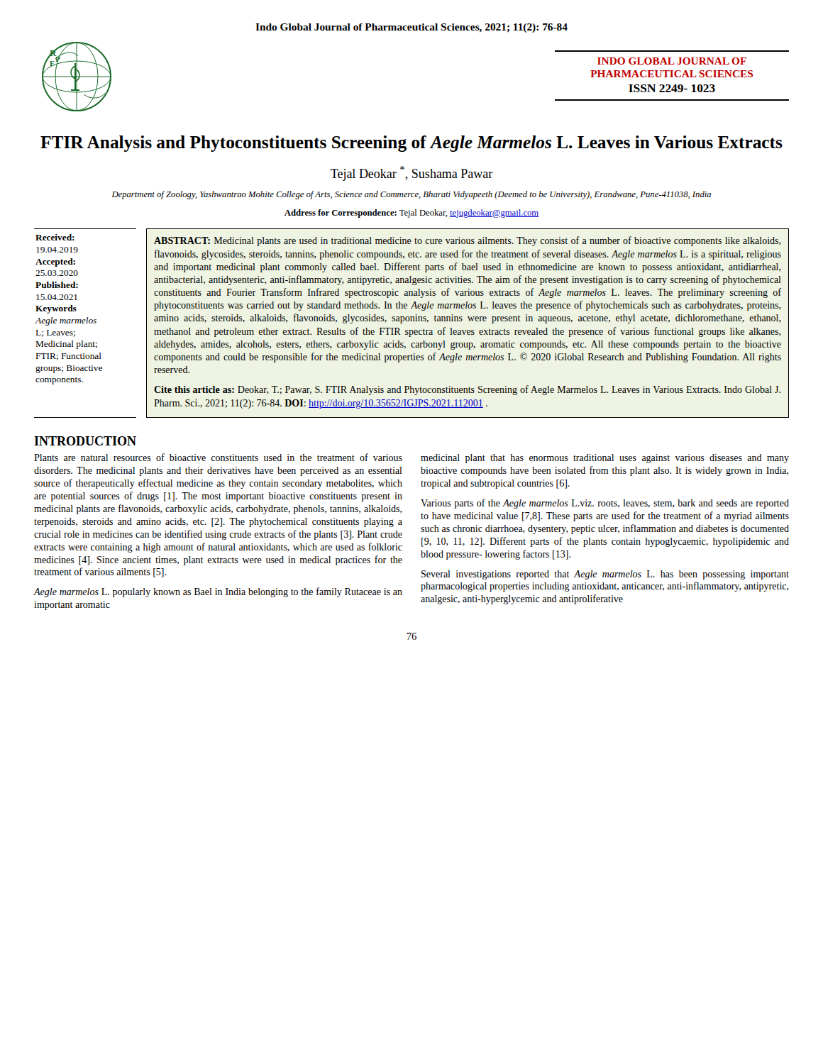Indo Global Journal of Pharmaceutical Sciences, 2021; 11(2): 76-84
R P F
INDO GLOBAL JOURNAL OF
PHARMACEUTICAL SCIENCES
ISSN 2249- 1023
FTIR Analysis and Phytoconstituents Screening of Aegle Marmelos L. Leaves in Various Extracts
Tejal Deokar *, Sushama Pawar
Department of Zoology, Yashwantrao Mohite College of Arts, Science and Commerce, Bharati Vidyapeeth (Deemed to be University), Erandwane, Pune-411038, India
Address for Correspondence: Tejal Deokar, tejugdeokar@gmail.com
Received:
19.04.2019
Accepted:
25.03.2020
Published:
15.04.2021
Keywords
Aegle marmelos
L; Leaves;
Medicinal plant;
FTIR; Functional
groups; Bioactive
components.
ABSTRACT: Medicinal plants are used in traditional medicine to cure various ailments. They consist of a number of bioactive components like alkaloids, flavonoids, glycosides, steroids, tannins, phenolic compounds, etc. are used for the treatment of several diseases. Aegle marmelos L. is a spiritual, religious and important medicinal plant commonly called bael. Different parts of bael used in ethnomedicine are known to possess antioxidant, antidiarrheal, antibacterial, antidysenteric, anti-inflammatory, antipyretic, analgesic activities. The aim of the present investigation is to carry screening of phytochemical constituents and Fourier Transform Infrared spectroscopic analysis of various extracts of Aegle marmelos L. leaves. The preliminary screening of phytoconstituents was carried out by standard methods. In the Aegle marmelos L. leaves the presence of phytochemicals such as carbohydrates, proteins, amino acids, steroids, alkaloids, flavonoids, glycosides, saponins, tannins were present in aqueous, acetone, ethyl acetate, dichloromethane, ethanol, methanol and petroleum ether extract. Results of the FTIR spectra of leaves extracts revealed the presence of various functional groups like alkanes, aldehydes, amides, alcohols, esters, ethers, carboxylic acids, carbonyl group, aromatic compounds, etc. All these compounds pertain to the bioactive components and could be responsible for the medicinal properties of Aegle mermelos L. © 2020 iGlobal Research and Publishing Foundation. All rights reserved.
Cite this article as: Deokar, T.; Pawar, S. FTIR Analysis and Phytoconstituents Screening of Aegle Marmelos L. Leaves in Various Extracts. Indo Global J. Pharm. Sci., 2021; 11(2): 76-84. DOI: http://doi.org/10.35652/IGJPS.2021.112001 .
INTRODUCTION
Plants are natural resources of bioactive constituents used in the treatment of various disorders. The medicinal plants and their derivatives have been perceived as an essential source of therapeutically effectual medicine as they contain secondary metabolites, which are potential sources of drugs [1]. The most important bioactive constituents present in medicinal plants are flavonoids, carboxylic acids, carbohydrate, phenols, tannins, alkaloids, terpenoids, steroids and amino acids, etc. [2]. The phytochemical constituents playing a crucial role in medicines can be identified using crude extracts of the plants [3]. Plant crude extracts were containing a high amount of natural antioxidants, which are used as folkloric medicines [4]. Since ancient times, plant extracts were used in medical practices for the treatment of various ailments [5].
Aegle marmelos L. popularly known as Bael in India belonging to the family Rutaceae is an important aromatic
medicinal plant that has enormous traditional uses against various diseases and many bioactive compounds have been isolated from this plant also. It is widely grown in India, tropical and subtropical countries [6].
Various parts of the Aegle marmelos L.viz. roots, leaves, stem, bark and seeds are reported to have medicinal value [7,8]. These parts are used for the treatment of a myriad ailments such as chronic diarrhoea, dysentery, peptic ulcer, inflammation and diabetes is documented [9, 10, 11, 12]. Different parts of the plants contain hypoglycaemic, hypolipidemic and blood pressure- lowering factors [13].
Several investigations reported that Aegle marmelos L. has been possessing important pharmacological properties including antioxidant, anticancer, anti-inflammatory, antipyretic, analgesic, anti-hyperglycemic and antiproliferative
76